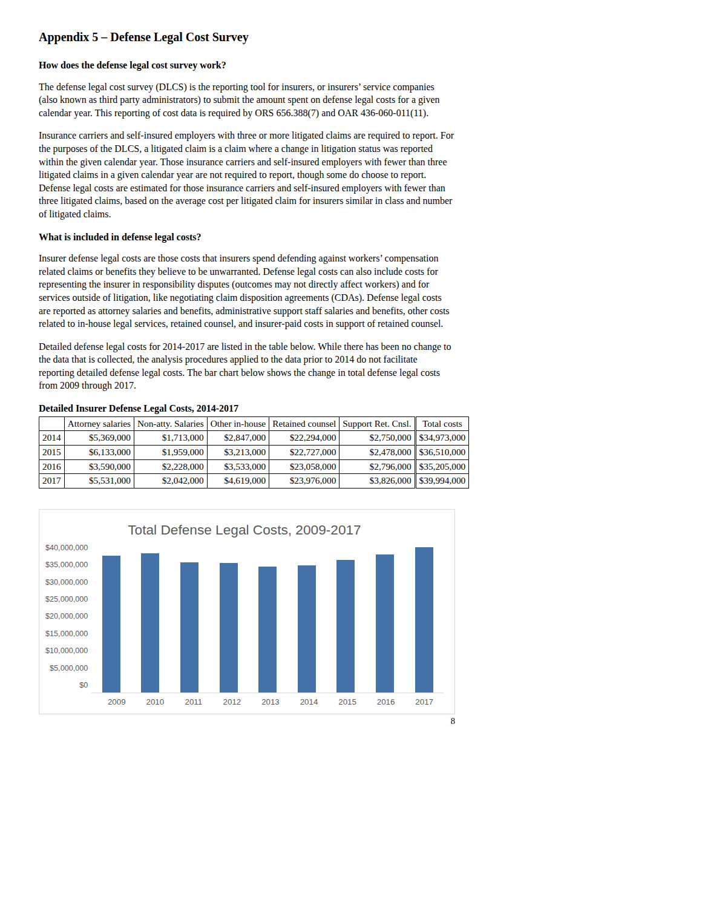Appendix 5 – Defense Legal Cost Survey
How does the defense legal cost survey work?
The defense legal cost survey (DLCS) is the reporting tool for insurers, or insurers’ service companies (also known as third party administrators) to submit the amount spent on defense legal costs for a given calendar year. This reporting of cost data is required by ORS 656.388(7) and OAR 436-060-011(11).
Insurance carriers and self-insured employers with three or more litigated claims are required to report. For the purposes of the DLCS, a litigated claim is a claim where a change in litigation status was reported within the given calendar year. Those insurance carriers and self-insured employers with fewer than three litigated claims in a given calendar year are not required to report, though some do choose to report. Defense legal costs are estimated for those insurance carriers and self-insured employers with fewer than three litigated claims, based on the average cost per litigated claim for insurers similar in class and number of litigated claims.
What is included in defense legal costs?
Insurer defense legal costs are those costs that insurers spend defending against workers’ compensation related claims or benefits they believe to be unwarranted. Defense legal costs can also include costs for representing the insurer in responsibility disputes (outcomes may not directly affect workers) and for services outside of litigation, like negotiating claim disposition agreements (CDAs). Defense legal costs are reported as attorney salaries and benefits, administrative support staff salaries and benefits, other costs related to in-house legal services, retained counsel, and insurer-paid costs in support of retained counsel.
Detailed defense legal costs for 2014-2017 are listed in the table below. While there has been no change to the data that is collected, the analysis procedures applied to the data prior to 2014 do not facilitate reporting detailed defense legal costs. The bar chart below shows the change in total defense legal costs from 2009 through 2017.
Detailed Insurer Defense Legal Costs, 2014-2017
| | Attorney salaries | Non-atty. Salaries | Other in-house | Retained counsel | Support Ret. Cnsl. | Total costs |
| --- | --- | --- | --- | --- | --- | --- |
| 2014 | $5,369,000 | $1,713,000 | $2,847,000 | $22,294,000 | $2,750,000 | $34,973,000 |
| 2015 | $6,133,000 | $1,959,000 | $3,213,000 | $22,727,000 | $2,478,000 | $36,510,000 |
| 2016 | $3,590,000 | $2,228,000 | $3,533,000 | $23,058,000 | $2,796,000 | $35,205,000 |
| 2017 | $5,531,000 | $2,042,000 | $4,619,000 | $23,976,000 | $3,826,000 | $39,994,000 |
Total Defense Legal Costs, 2009-2017
$40,000,000 $35,000,000 $30,000,000 $25,000,000 $20,000,000 $15,000,000 $10,000,000 $5,000,000 $0
2009 2010 2011 2012 2013 2014 2015 2016 2017
8